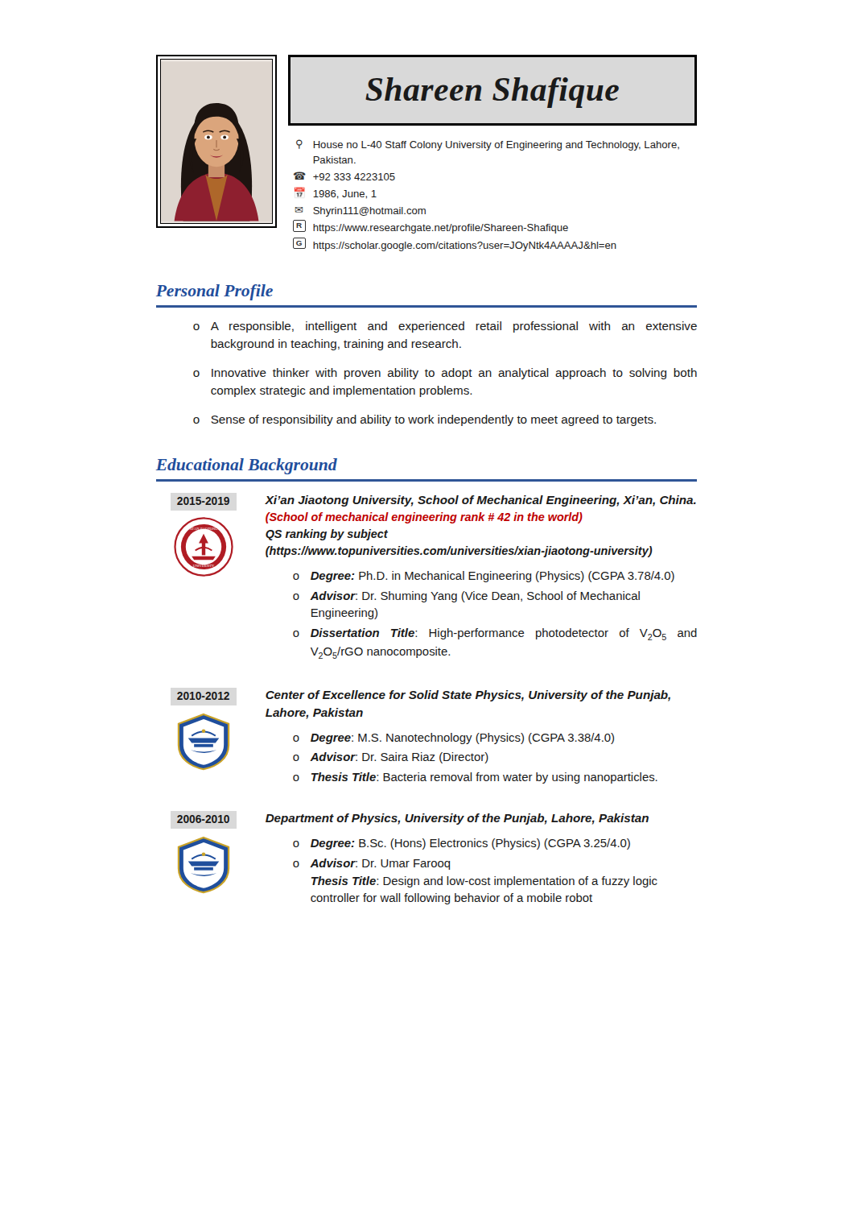Shareen Shafique
⚲House no L-40 Staff Colony University of Engineering and Technology, Lahore, Pakistan.
☎+92 333 4223105
📅1986, June, 1
✉Shyrin111@hotmail.com
Rhttps://www.researchgate.net/profile/Shareen-Shafique
Ghttps://scholar.google.com/citations?user=JOyNtk4AAAAJ&hl=en
Personal Profile
A responsible, intelligent and experienced retail professional with an extensive background in teaching, training and research.
Innovative thinker with proven ability to adopt an analytical approach to solving both complex strategic and implementation problems.
Sense of responsibility and ability to work independently to meet agreed to targets.
Educational Background
2015-2019
XI'AN JIAOTONG UNIVERSITY
Xi’an Jiaotong University, School of Mechanical Engineering, Xi’an, China.
(School of mechanical engineering rank # 42 in the world)
QS ranking by subject
(https://www.topuniversities.com/universities/xian-jiaotong-university)
Degree: Ph.D. in Mechanical Engineering (Physics) (CGPA 3.78/4.0)
Advisor: Dr. Shuming Yang (Vice Dean, School of Mechanical Engineering)
Dissertation Title: High-performance photodetector of V2O5 and V2O5/rGO nanocomposite.
2010-2012
Center of Excellence for Solid State Physics, University of the Punjab, Lahore, Pakistan
Degree: M.S. Nanotechnology (Physics) (CGPA 3.38/4.0)
Advisor: Dr. Saira Riaz (Director)
Thesis Title: Bacteria removal from water by using nanoparticles.
2006-2010
Department of Physics, University of the Punjab, Lahore, Pakistan
Degree: B.Sc. (Hons) Electronics (Physics) (CGPA 3.25/4.0)
Advisor: Dr. Umar Farooq
Thesis Title: Design and low-cost implementation of a fuzzy logic controller for wall following behavior of a mobile robot